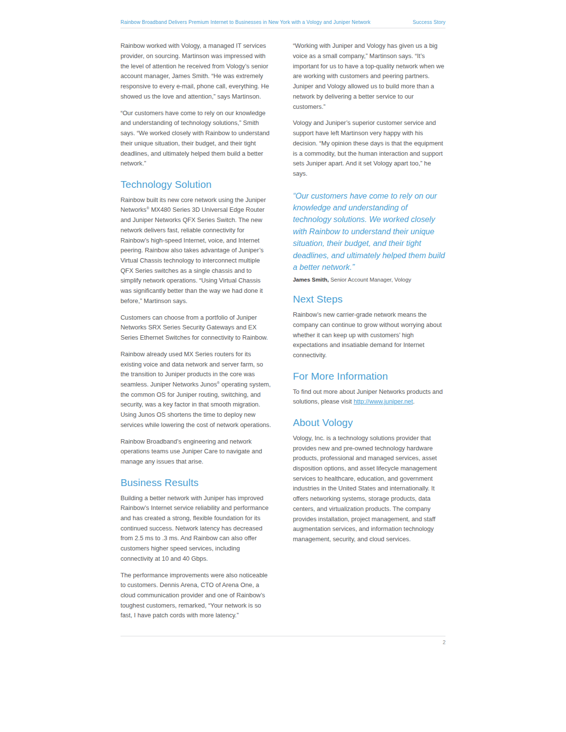Rainbow Broadband Delivers Premium Internet to Businesses in New York with a Vology and Juniper Network
Success Story
Rainbow worked with Vology, a managed IT services provider, on sourcing. Martinson was impressed with the level of attention he received from Vology’s senior account manager, James Smith. “He was extremely responsive to every e-mail, phone call, everything. He showed us the love and attention,” says Martinson.
“Our customers have come to rely on our knowledge and understanding of technology solutions,” Smith says. “We worked closely with Rainbow to understand their unique situation, their budget, and their tight deadlines, and ultimately helped them build a better network.”
Technology Solution
Rainbow built its new core network using the Juniper Networks® MX480 Series 3D Universal Edge Router and Juniper Networks QFX Series Switch. The new network delivers fast, reliable connectivity for Rainbow’s high-speed Internet, voice, and Internet peering. Rainbow also takes advantage of Juniper’s Virtual Chassis technology to interconnect multiple QFX Series switches as a single chassis and to simplify network operations. “Using Virtual Chassis was significantly better than the way we had done it before,” Martinson says.
Customers can choose from a portfolio of Juniper Networks SRX Series Security Gateways and EX Series Ethernet Switches for connectivity to Rainbow.
Rainbow already used MX Series routers for its existing voice and data network and server farm, so the transition to Juniper products in the core was seamless. Juniper Networks Junos® operating system, the common OS for Juniper routing, switching, and security, was a key factor in that smooth migration. Using Junos OS shortens the time to deploy new services while lowering the cost of network operations.
Rainbow Broadband’s engineering and network operations teams use Juniper Care to navigate and manage any issues that arise.
Business Results
Building a better network with Juniper has improved Rainbow’s Internet service reliability and performance and has created a strong, flexible foundation for its continued success. Network latency has decreased from 2.5 ms to .3 ms. And Rainbow can also offer customers higher speed services, including connectivity at 10 and 40 Gbps.
The performance improvements were also noticeable to customers. Dennis Arena, CTO of Arena One, a cloud communication provider and one of Rainbow’s toughest customers, remarked, “Your network is so fast, I have patch cords with more latency.”
“Working with Juniper and Vology has given us a big voice as a small company,” Martinson says. “It’s important for us to have a top-quality network when we are working with customers and peering partners. Juniper and Vology allowed us to build more than a network by delivering a better service to our customers.”
Vology and Juniper’s superior customer service and support have left Martinson very happy with his decision. “My opinion these days is that the equipment is a commodity, but the human interaction and support sets Juniper apart. And it set Vology apart too,” he says.
“Our customers have come to rely on our knowledge and understanding of technology solutions. We worked closely with Rainbow to understand their unique situation, their budget, and their tight deadlines, and ultimately helped them build a better network.”
James Smith, Senior Account Manager, Vology
Next Steps
Rainbow’s new carrier-grade network means the company can continue to grow without worrying about whether it can keep up with customers’ high expectations and insatiable demand for Internet connectivity.
For More Information
To find out more about Juniper Networks products and solutions, please visit http://www.juniper.net.
About Vology
Vology, Inc. is a technology solutions provider that provides new and pre-owned technology hardware products, professional and managed services, asset disposition options, and asset lifecycle management services to healthcare, education, and government industries in the United States and internationally. It offers networking systems, storage products, data centers, and virtualization products. The company provides installation, project management, and staff augmentation services, and information technology management, security, and cloud services.
2